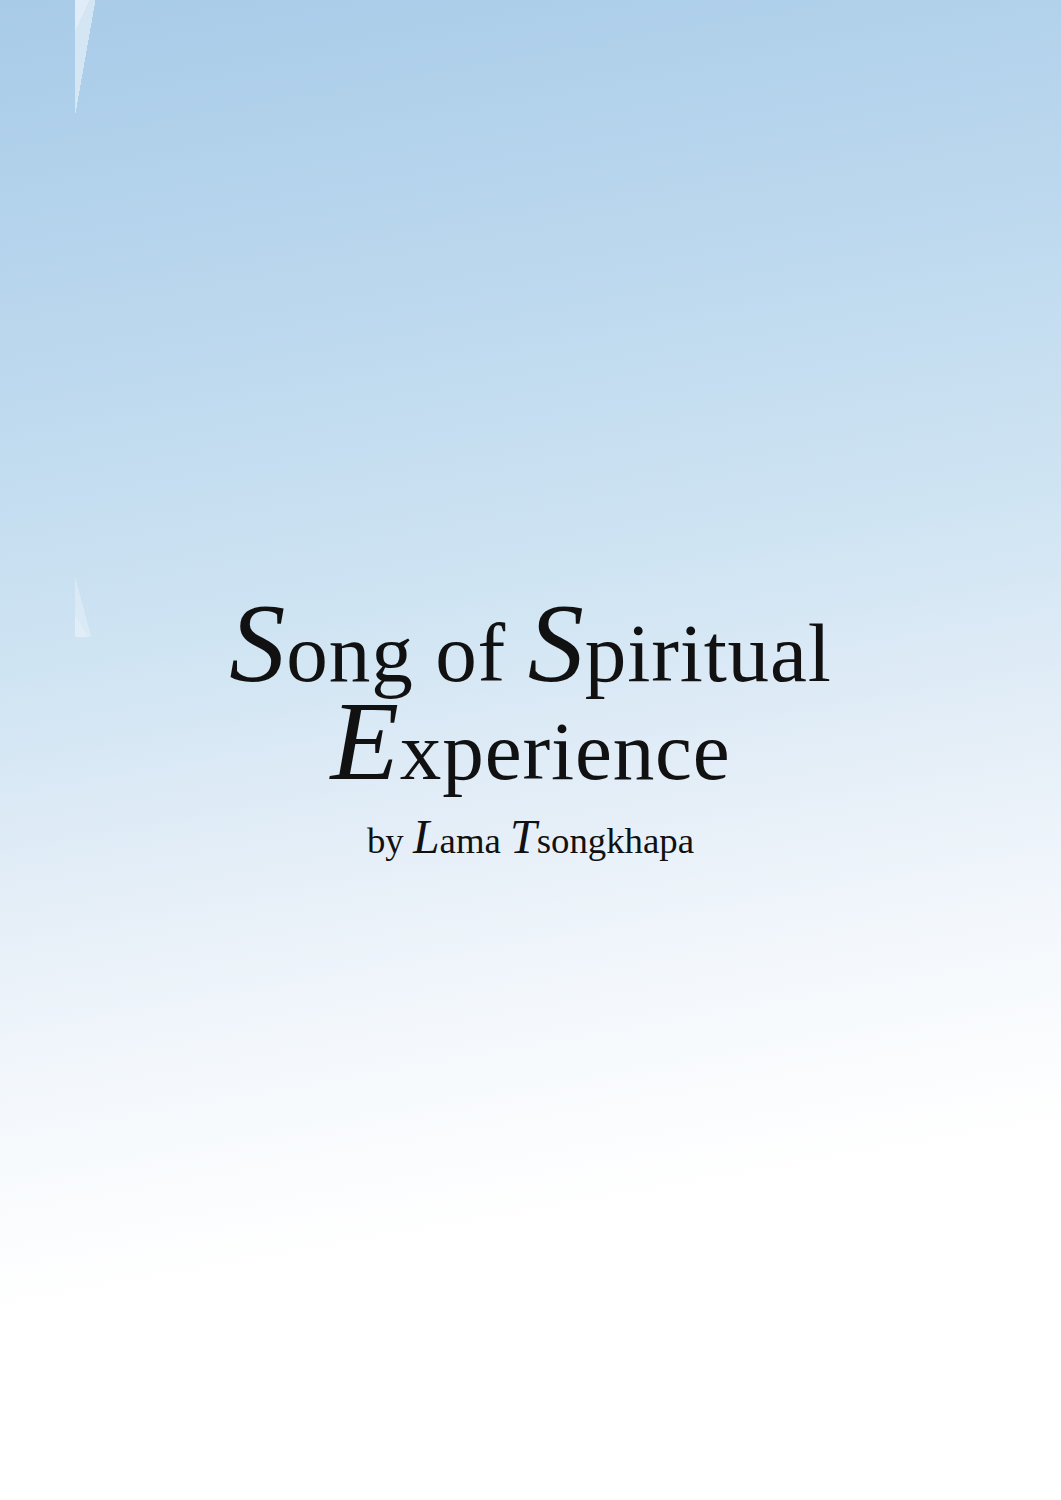Lama Tsongkhapa with his two principal disciples, seated amid clouds.
Song of Spiritual Experience
by Lama Tsongkhapa